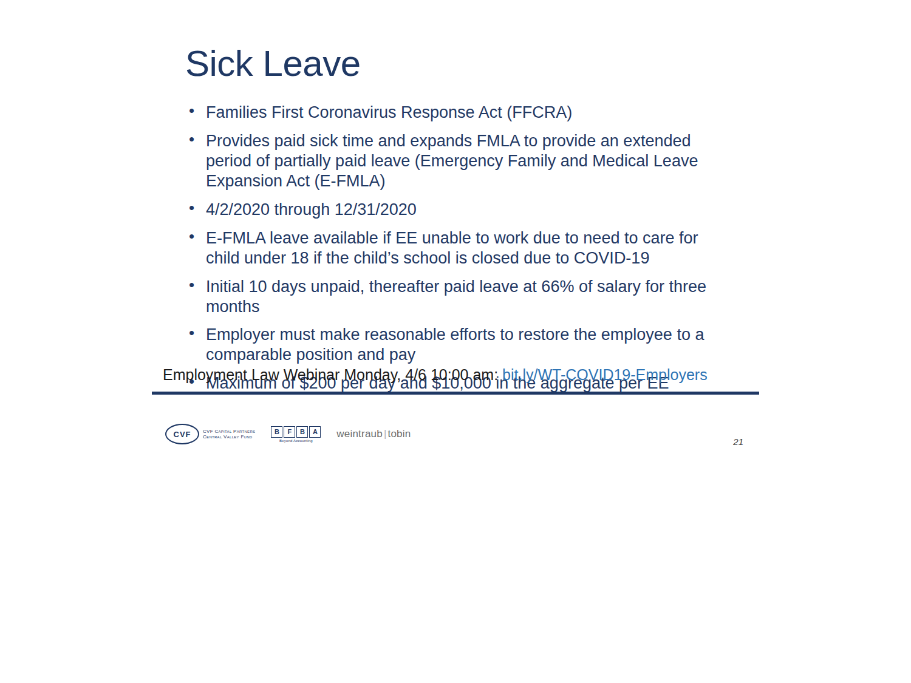Sick Leave
Families First Coronavirus Response Act (FFCRA)
Provides paid sick time and expands FMLA to provide an extended period of partially paid leave (Emergency Family and Medical Leave Expansion Act (E-FMLA)
4/2/2020 through 12/31/2020
E-FMLA leave available if EE unable to work due to need to care for child under 18 if the child’s school is closed due to COVID-19
Initial 10 days unpaid, thereafter paid leave at 66% of salary for three months
Employer must make reasonable efforts to restore the employee to a comparable position and pay
Maximum of $200 per day and $10,000 in the aggregate per EE
Employment Law Webinar Monday, 4/6 10:00 am: bit.ly/WT-COVID19-Employers
CVF
CVF Capital Partners
Central Valley Fund
BFBA
Beyond Accounting
weintraub|tobin
21